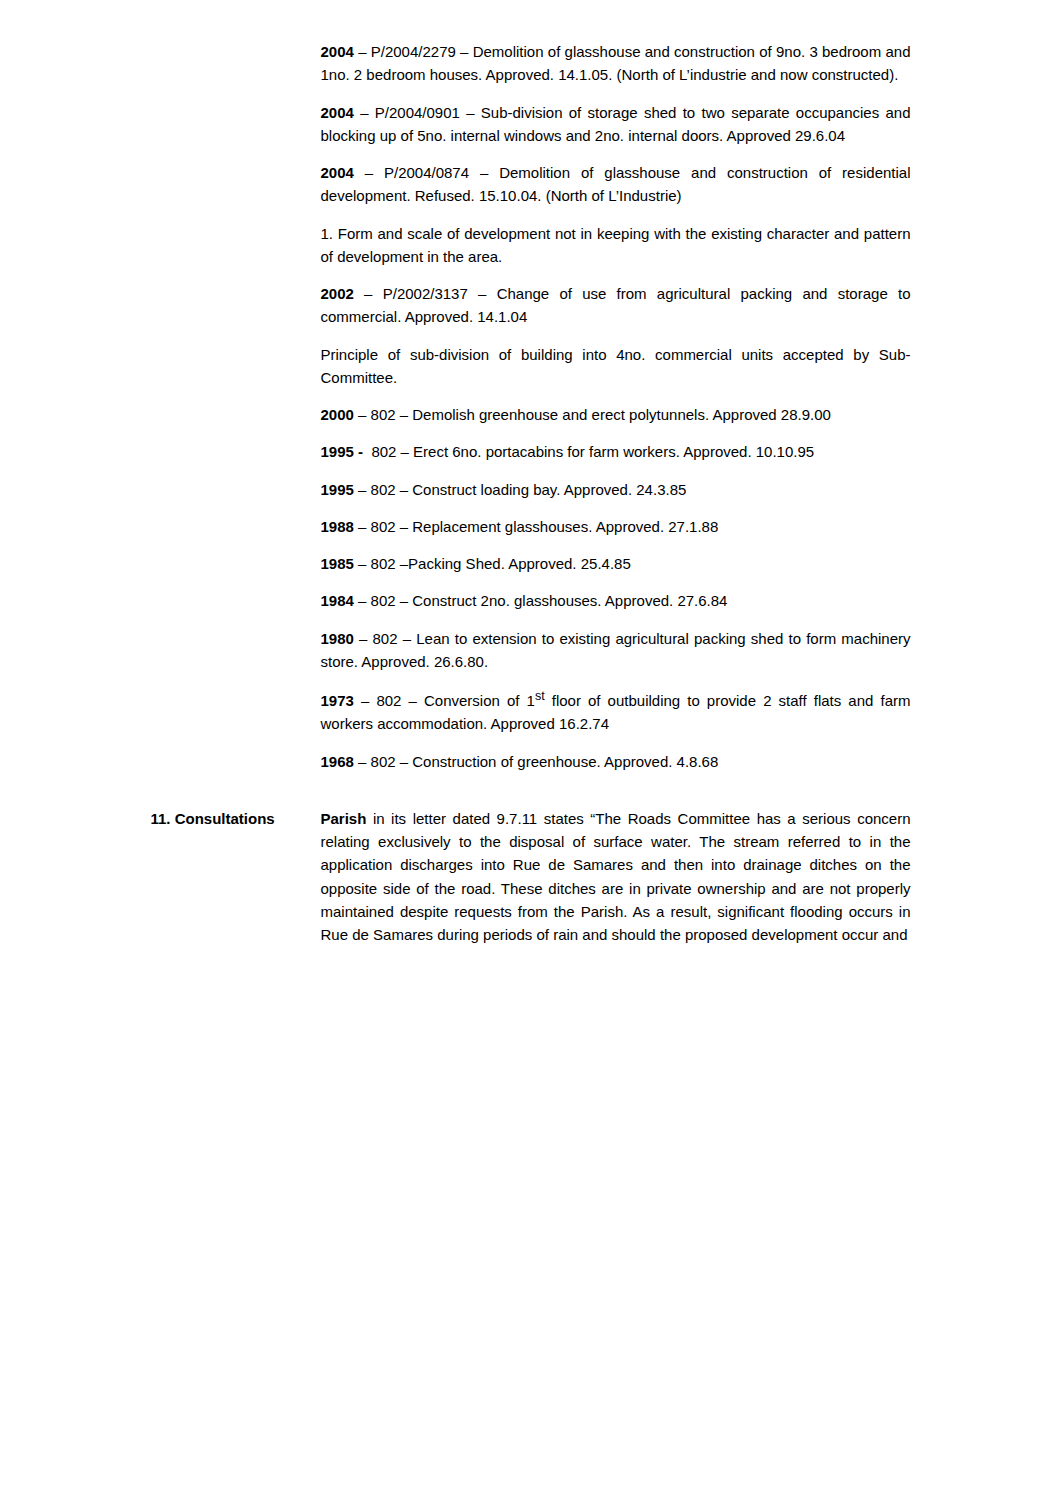2004 – P/2004/2279 – Demolition of glasshouse and construction of 9no. 3 bedroom and 1no. 2 bedroom houses. Approved. 14.1.05. (North of L’industrie and now constructed).
2004 – P/2004/0901 – Sub-division of storage shed to two separate occupancies and blocking up of 5no. internal windows and 2no. internal doors. Approved 29.6.04
2004 – P/2004/0874 – Demolition of glasshouse and construction of residential development. Refused. 15.10.04. (North of L’Industrie)
1. Form and scale of development not in keeping with the existing character and pattern of development in the area.
2002 – P/2002/3137 – Change of use from agricultural packing and storage to commercial. Approved. 14.1.04
Principle of sub-division of building into 4no. commercial units accepted by Sub-Committee.
2000 – 802 – Demolish greenhouse and erect polytunnels. Approved 28.9.00
1995 - 802 – Erect 6no. portacabins for farm workers. Approved. 10.10.95
1995 – 802 – Construct loading bay. Approved. 24.3.85
1988 – 802 – Replacement glasshouses. Approved. 27.1.88
1985 – 802 –Packing Shed. Approved. 25.4.85
1984 – 802 – Construct 2no. glasshouses. Approved. 27.6.84
1980 – 802 – Lean to extension to existing agricultural packing shed to form machinery store. Approved. 26.6.80.
1973 – 802 – Conversion of 1st floor of outbuilding to provide 2 staff flats and farm workers accommodation. Approved 16.2.74
1968 – 802 – Construction of greenhouse. Approved. 4.8.68
11. Consultations
Parish in its letter dated 9.7.11 states “The Roads Committee has a serious concern relating exclusively to the disposal of surface water. The stream referred to in the application discharges into Rue de Samares and then into drainage ditches on the opposite side of the road. These ditches are in private ownership and are not properly maintained despite requests from the Parish. As a result, significant flooding occurs in Rue de Samares during periods of rain and should the proposed development occur and